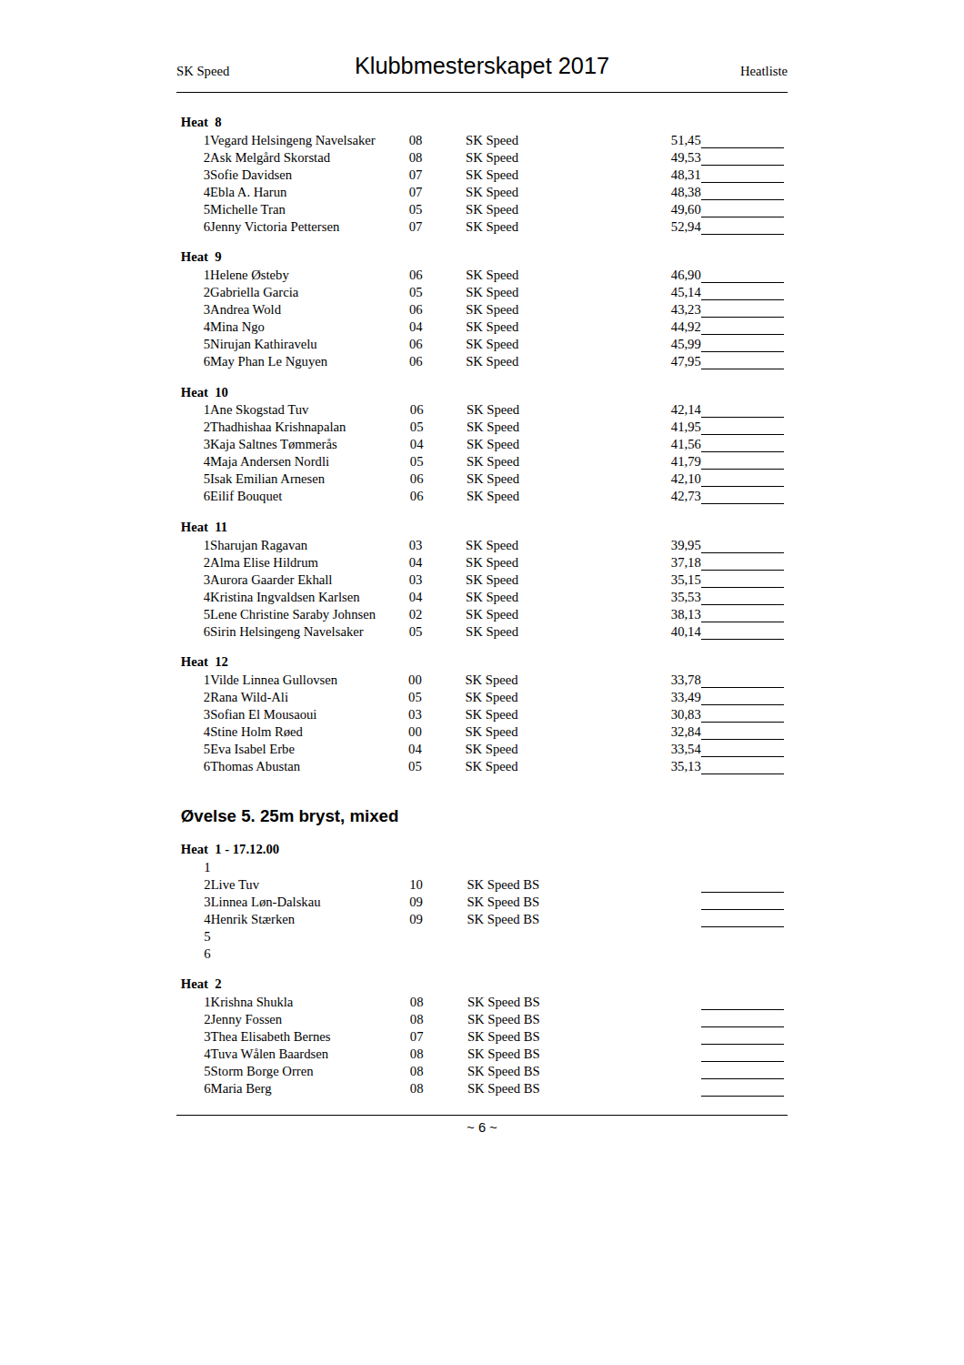SK Speed
Klubbmesterskapet 2017
Heatliste
Heat 8
| 1 | Vegard Helsingeng Navelsaker | 08 | SK Speed | 51,45 | |
| 2 | Ask Melgård Skorstad | 08 | SK Speed | 49,53 | |
| 3 | Sofie Davidsen | 07 | SK Speed | 48,31 | |
| 4 | Ebla A. Harun | 07 | SK Speed | 48,38 | |
| 5 | Michelle Tran | 05 | SK Speed | 49,60 | |
| 6 | Jenny Victoria Pettersen | 07 | SK Speed | 52,94 | |
Heat 9
| 1 | Helene Østeby | 06 | SK Speed | 46,90 | |
| 2 | Gabriella Garcia | 05 | SK Speed | 45,14 | |
| 3 | Andrea Wold | 06 | SK Speed | 43,23 | |
| 4 | Mina Ngo | 04 | SK Speed | 44,92 | |
| 5 | Nirujan Kathiravelu | 06 | SK Speed | 45,99 | |
| 6 | May Phan Le Nguyen | 06 | SK Speed | 47,95 | |
Heat 10
| 1 | Ane Skogstad Tuv | 06 | SK Speed | 42,14 | |
| 2 | Thadhishaa Krishnapalan | 05 | SK Speed | 41,95 | |
| 3 | Kaja Saltnes Tømmerås | 04 | SK Speed | 41,56 | |
| 4 | Maja Andersen Nordli | 05 | SK Speed | 41,79 | |
| 5 | Isak Emilian Arnesen | 06 | SK Speed | 42,10 | |
| 6 | Eilif Bouquet | 06 | SK Speed | 42,73 | |
Heat 11
| 1 | Sharujan Ragavan | 03 | SK Speed | 39,95 | |
| 2 | Alma Elise Hildrum | 04 | SK Speed | 37,18 | |
| 3 | Aurora Gaarder Ekhall | 03 | SK Speed | 35,15 | |
| 4 | Kristina Ingvaldsen Karlsen | 04 | SK Speed | 35,53 | |
| 5 | Lene Christine Saraby Johnsen | 02 | SK Speed | 38,13 | |
| 6 | Sirin Helsingeng Navelsaker | 05 | SK Speed | 40,14 | |
Heat 12
| 1 | Vilde Linnea Gullovsen | 00 | SK Speed | 33,78 | |
| 2 | Rana Wild-Ali | 05 | SK Speed | 33,49 | |
| 3 | Sofian El Mousaoui | 03 | SK Speed | 30,83 | |
| 4 | Stine Holm Røed | 00 | SK Speed | 32,84 | |
| 5 | Eva Isabel Erbe | 04 | SK Speed | 33,54 | |
| 6 | Thomas Abustan | 05 | SK Speed | 35,13 | |
Øvelse 5. 25m bryst, mixed
Heat 1 - 17.12.00
| 1 | | | | | |
| 2 | Live Tuv | 10 | SK Speed BS | | |
| 3 | Linnea Løn-Dalskau | 09 | SK Speed BS | | |
| 4 | Henrik Stærken | 09 | SK Speed BS | | |
| 5 | | | | | |
| 6 | | | | | |
Heat 2
| 1 | Krishna Shukla | 08 | SK Speed BS | | |
| 2 | Jenny Fossen | 08 | SK Speed BS | | |
| 3 | Thea Elisabeth Bernes | 07 | SK Speed BS | | |
| 4 | Tuva Wålen Baardsen | 08 | SK Speed BS | | |
| 5 | Storm Borge Orren | 08 | SK Speed BS | | |
| 6 | Maria Berg | 08 | SK Speed BS | | |
~ 6 ~